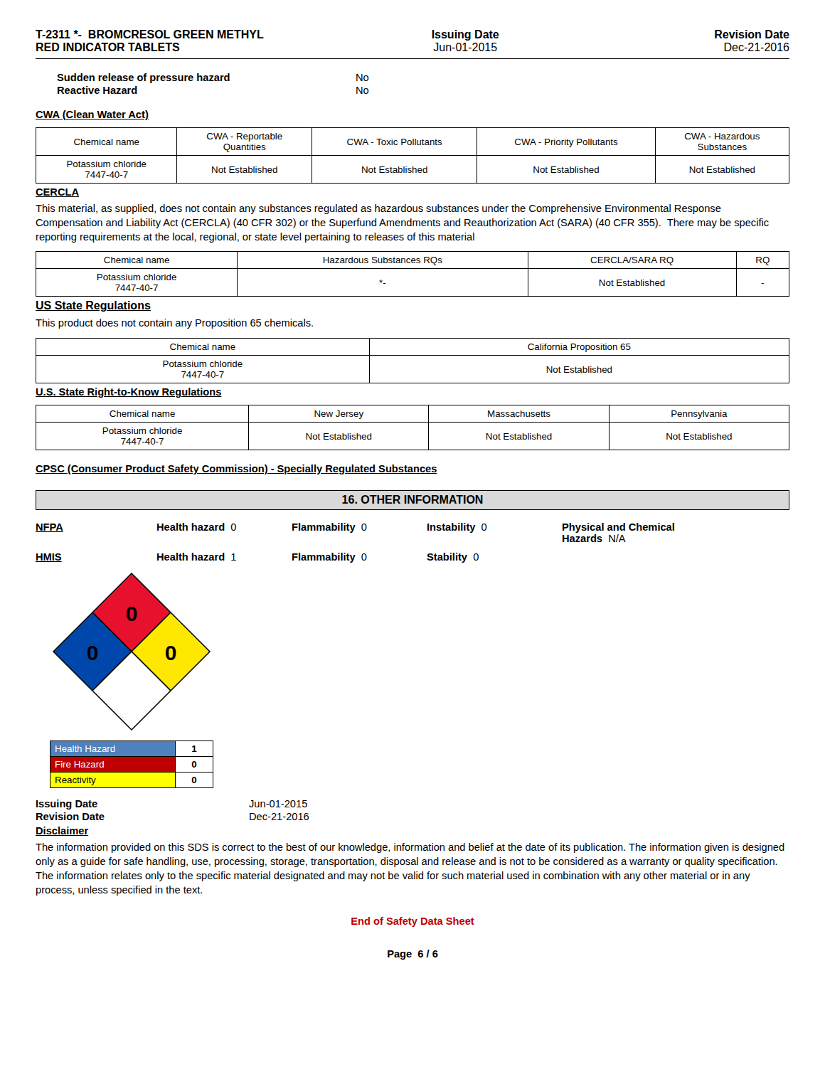T-2311 *- BROMCRESOL GREEN METHYL
RED INDICATOR TABLETS
Issuing Date
Jun-01-2015
Revision Date
Dec-21-2016
Sudden release of pressure hazard
No
Reactive Hazard
No
CWA (Clean Water Act)
| Chemical name | CWA - Reportable Quantities | CWA - Toxic Pollutants | CWA - Priority Pollutants | CWA - Hazardous Substances |
| --- | --- | --- | --- | --- |
| Potassium chloride 7447-40-7 | Not Established | Not Established | Not Established | Not Established |
CERCLA
This material, as supplied, does not contain any substances regulated as hazardous substances under the Comprehensive Environmental Response Compensation and Liability Act (CERCLA) (40 CFR 302) or the Superfund Amendments and Reauthorization Act (SARA) (40 CFR 355). There may be specific reporting requirements at the local, regional, or state level pertaining to releases of this material
| Chemical name | Hazardous Substances RQs | CERCLA/SARA RQ | RQ |
| --- | --- | --- | --- |
| Potassium chloride 7447-40-7 | *- | Not Established | - |
US State Regulations
This product does not contain any Proposition 65 chemicals.
| Chemical name | California Proposition 65 |
| --- | --- |
| Potassium chloride 7447-40-7 | Not Established |
U.S. State Right-to-Know Regulations
| Chemical name | New Jersey | Massachusetts | Pennsylvania |
| --- | --- | --- | --- |
| Potassium chloride 7447-40-7 | Not Established | Not Established | Not Established |
CPSC (Consumer Product Safety Commission) - Specially Regulated Substances
16. OTHER INFORMATION
NFPA
Health hazard 0
Flammability 0
Instability 0
Physical and Chemical
Hazards N/A
HMIS
Health hazard 1
Flammability 0
Stability 0
0 0 0
| Health Hazard | 1 |
| Fire Hazard | 0 |
| Reactivity | 0 |
Issuing Date
Jun-01-2015
Revision Date
Dec-21-2016
Disclaimer
The information provided on this SDS is correct to the best of our knowledge, information and belief at the date of its publication. The information given is designed only as a guide for safe handling, use, processing, storage, transportation, disposal and release and is not to be considered as a warranty or quality specification. The information relates only to the specific material designated and may not be valid for such material used in combination with any other material or in any process, unless specified in the text.
End of Safety Data Sheet
Page 6 / 6